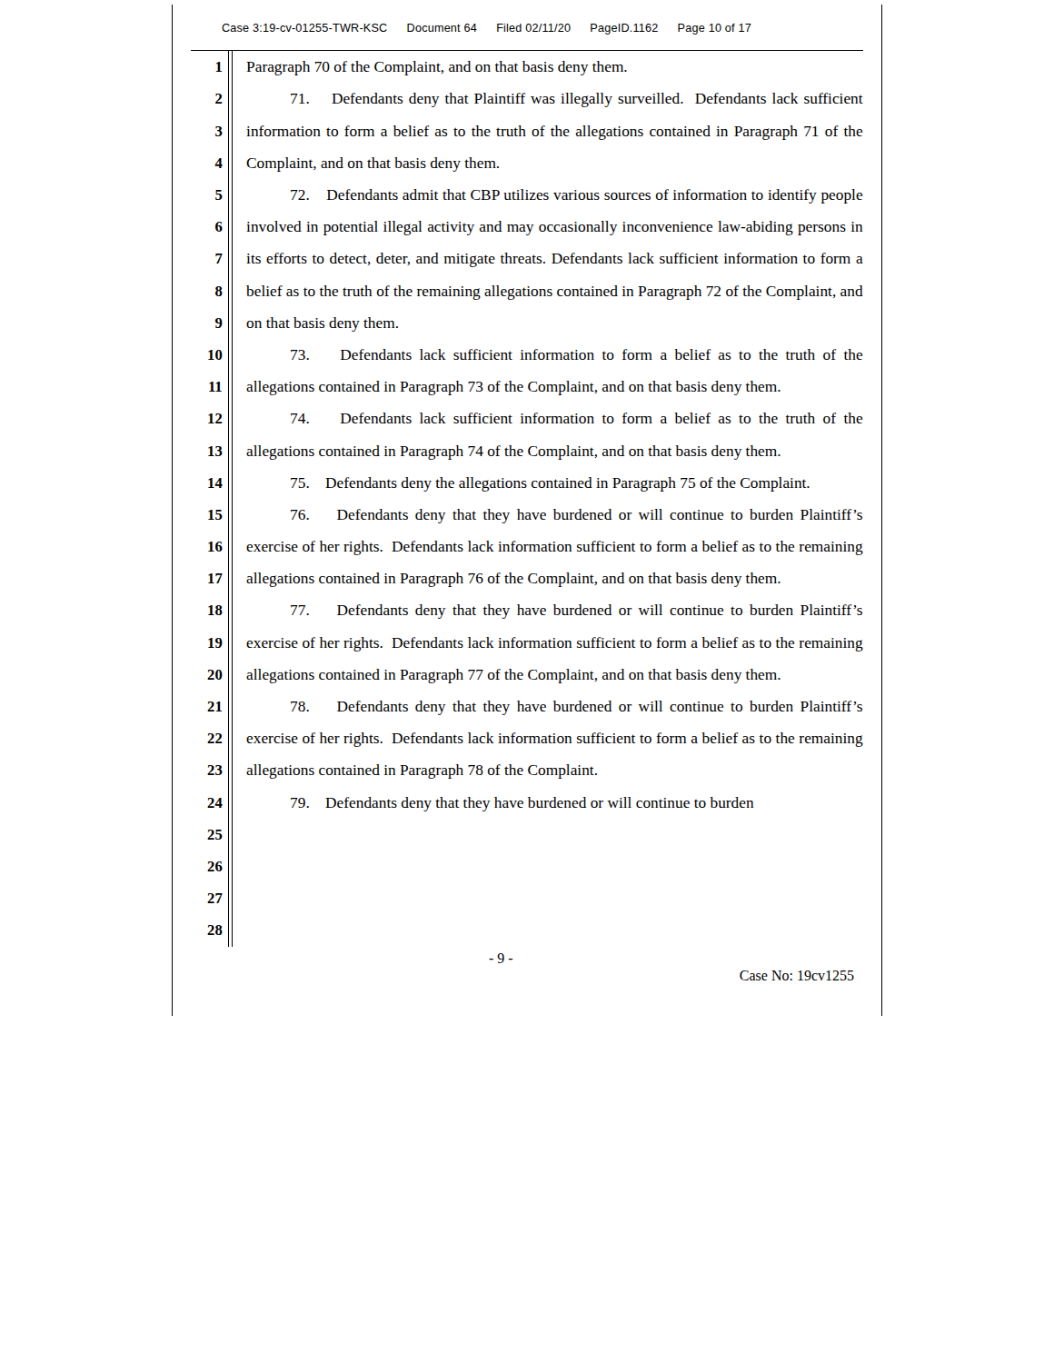Case 3:19-cv-01255-TWR-KSC Document 64 Filed 02/11/20 PageID.1162 Page 10 of 17
1
2
3
4
5
6
7
8
9
10
11
12
13
14
15
16
17
18
19
20
21
22
23
24
25
26
27
28
Paragraph 70 of the Complaint, and on that basis deny them.
71. Defendants deny that Plaintiff was illegally surveilled. Defendants lack sufficient information to form a belief as to the truth of the allegations contained in Paragraph 71 of the Complaint, and on that basis deny them.
72. Defendants admit that CBP utilizes various sources of information to identify people involved in potential illegal activity and may occasionally inconvenience law-abiding persons in its efforts to detect, deter, and mitigate threats. Defendants lack sufficient information to form a belief as to the truth of the remaining allegations contained in Paragraph 72 of the Complaint, and on that basis deny them.
73. Defendants lack sufficient information to form a belief as to the truth of the allegations contained in Paragraph 73 of the Complaint, and on that basis deny them.
74. Defendants lack sufficient information to form a belief as to the truth of the allegations contained in Paragraph 74 of the Complaint, and on that basis deny them.
75. Defendants deny the allegations contained in Paragraph 75 of the Complaint.
76. Defendants deny that they have burdened or will continue to burden Plaintiff’s exercise of her rights. Defendants lack information sufficient to form a belief as to the remaining allegations contained in Paragraph 76 of the Complaint, and on that basis deny them.
77. Defendants deny that they have burdened or will continue to burden Plaintiff’s exercise of her rights. Defendants lack information sufficient to form a belief as to the remaining allegations contained in Paragraph 77 of the Complaint, and on that basis deny them.
78. Defendants deny that they have burdened or will continue to burden Plaintiff’s exercise of her rights. Defendants lack information sufficient to form a belief as to the remaining allegations contained in Paragraph 78 of the Complaint.
79. Defendants deny that they have burdened or will continue to burden
- 9 -
Case No: 19cv1255